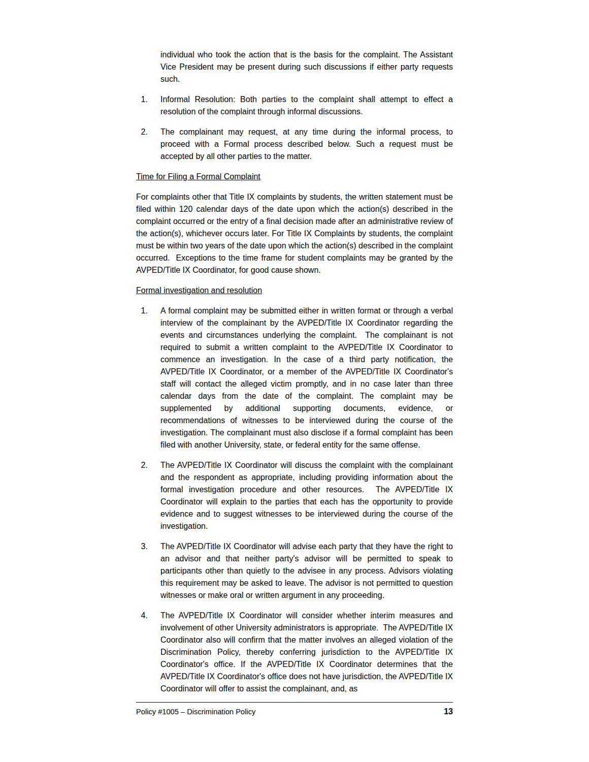individual who took the action that is the basis for the complaint. The Assistant Vice President may be present during such discussions if either party requests such.
Informal Resolution: Both parties to the complaint shall attempt to effect a resolution of the complaint through informal discussions.
The complainant may request, at any time during the informal process, to proceed with a Formal process described below. Such a request must be accepted by all other parties to the matter.
Time for Filing a Formal Complaint
For complaints other that Title IX complaints by students, the written statement must be filed within 120 calendar days of the date upon which the action(s) described in the complaint occurred or the entry of a final decision made after an administrative review of the action(s), whichever occurs later. For Title IX Complaints by students, the complaint must be within two years of the date upon which the action(s) described in the complaint occurred. Exceptions to the time frame for student complaints may be granted by the AVPED/Title IX Coordinator, for good cause shown.
Formal investigation and resolution
A formal complaint may be submitted either in written format or through a verbal interview of the complainant by the AVPED/Title IX Coordinator regarding the events and circumstances underlying the complaint. The complainant is not required to submit a written complaint to the AVPED/Title IX Coordinator to commence an investigation. In the case of a third party notification, the AVPED/Title IX Coordinator, or a member of the AVPED/Title IX Coordinator's staff will contact the alleged victim promptly, and in no case later than three calendar days from the date of the complaint. The complaint may be supplemented by additional supporting documents, evidence, or recommendations of witnesses to be interviewed during the course of the investigation. The complainant must also disclose if a formal complaint has been filed with another University, state, or federal entity for the same offense.
The AVPED/Title IX Coordinator will discuss the complaint with the complainant and the respondent as appropriate, including providing information about the formal investigation procedure and other resources. The AVPED/Title IX Coordinator will explain to the parties that each has the opportunity to provide evidence and to suggest witnesses to be interviewed during the course of the investigation.
The AVPED/Title IX Coordinator will advise each party that they have the right to an advisor and that neither party's advisor will be permitted to speak to participants other than quietly to the advisee in any process. Advisors violating this requirement may be asked to leave. The advisor is not permitted to question witnesses or make oral or written argument in any proceeding.
The AVPED/Title IX Coordinator will consider whether interim measures and involvement of other University administrators is appropriate. The AVPED/Title IX Coordinator also will confirm that the matter involves an alleged violation of the Discrimination Policy, thereby conferring jurisdiction to the AVPED/Title IX Coordinator's office. If the AVPED/Title IX Coordinator determines that the AVPED/Title IX Coordinator's office does not have jurisdiction, the AVPED/Title IX Coordinator will offer to assist the complainant, and, as
Policy #1005 – Discrimination Policy 13